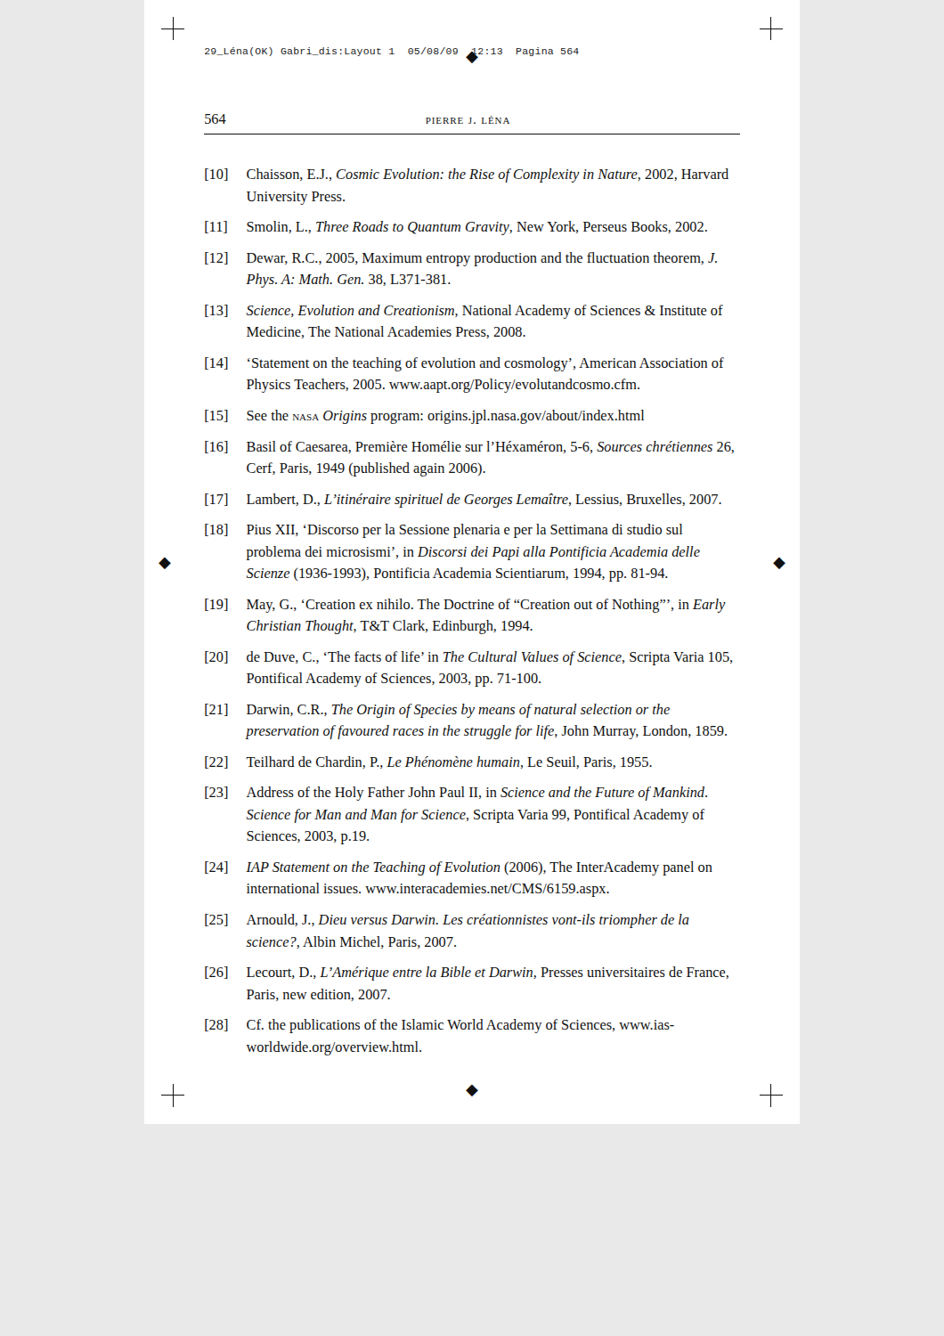29_Léna(OK) Gabri_dis:Layout 1 05/08/09 12:13 Pagina 564
◆
◆
◆
◆
564 pierre j. léna
[10] Chaisson, E.J., Cosmic Evolution: the Rise of Complexity in Nature, 2002, Harvard University Press.
[11] Smolin, L., Three Roads to Quantum Gravity, New York, Perseus Books, 2002.
[12] Dewar, R.C., 2005, Maximum entropy production and the fluctuation theorem, J. Phys. A: Math. Gen. 38, L371-381.
[13] Science, Evolution and Creationism, National Academy of Sciences & Institute of Medicine, The National Academies Press, 2008.
[14]‘Statement on the teaching of evolution and cosmology’, American Association of Physics Teachers, 2005. www.aapt.org/Policy/evolutandcosmo.cfm.
[15] See the nasa Origins program: origins.jpl.nasa.gov/about/index.html
[16] Basil of Caesarea, Première Homélie sur l’Héxaméron, 5-6, Sources chrétiennes 26, Cerf, Paris, 1949 (published again 2006).
[17] Lambert, D., L’itinéraire spirituel de Georges Lemaître, Lessius, Bruxelles, 2007.
[18] Pius XII, ‘Discorso per la Sessione plenaria e per la Settimana di studio sul problema dei microsismi’, in Discorsi dei Papi alla Pontificia Academia delle Scienze (1936-1993), Pontificia Academia Scientiarum, 1994, pp. 81-94.
[19] May, G., ‘Creation ex nihilo. The Doctrine of “Creation out of Nothing”’, in Early Christian Thought, T&T Clark, Edinburgh, 1994.
[20] de Duve, C., ‘The facts of life’ in The Cultural Values of Science, Scripta Varia 105, Pontifical Academy of Sciences, 2003, pp. 71-100.
[21] Darwin, C.R., The Origin of Species by means of natural selection or the preservation of favoured races in the struggle for life, John Murray, London, 1859.
[22] Teilhard de Chardin, P., Le Phénomène humain, Le Seuil, Paris, 1955.
[23] Address of the Holy Father John Paul II, in Science and the Future of Mankind. Science for Man and Man for Science, Scripta Varia 99, Pontifical Academy of Sciences, 2003, p.19.
[24] IAP Statement on the Teaching of Evolution (2006), The InterAcademy panel on international issues. www.interacademies.net/CMS/6159.aspx.
[25] Arnould, J., Dieu versus Darwin. Les créationnistes vont-ils triompher de la science?, Albin Michel, Paris, 2007.
[26] Lecourt, D., L’Amérique entre la Bible et Darwin, Presses universitaires de France, Paris, new edition, 2007.
[28] Cf. the publications of the Islamic World Academy of Sciences, www.ias-worldwide.org/overview.html.